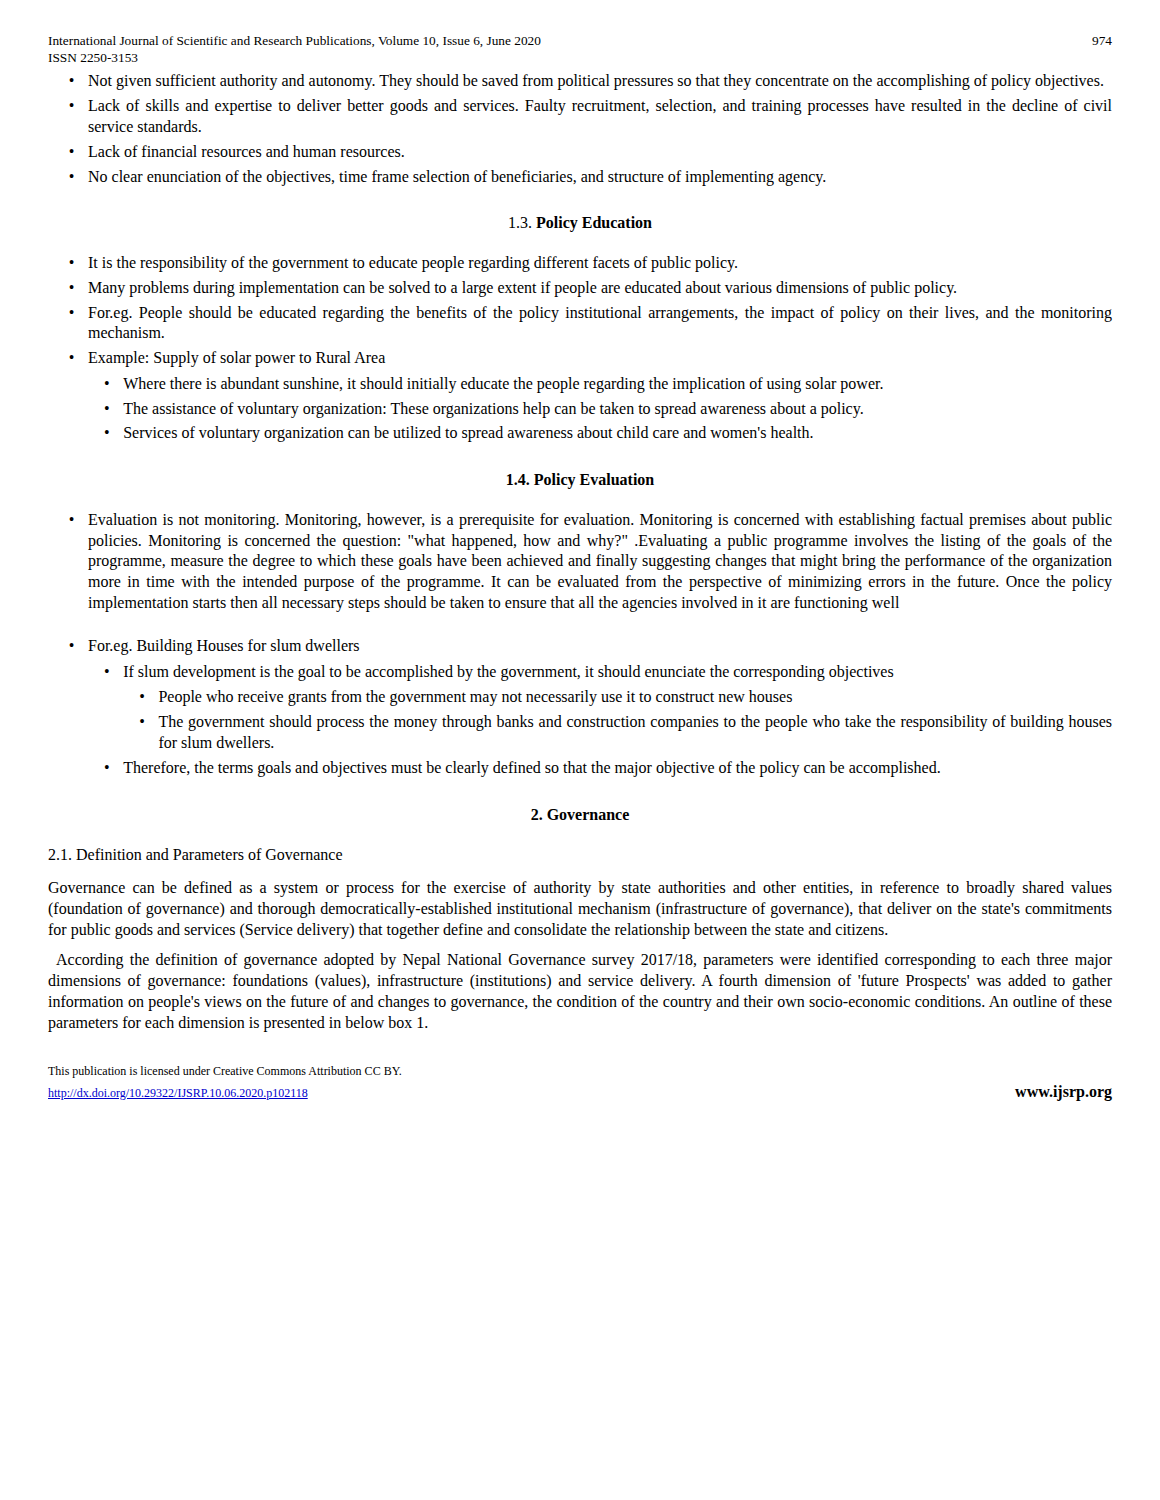International Journal of Scientific and Research Publications, Volume 10, Issue 6, June 2020 974
ISSN 2250-3153
Not given sufficient authority and autonomy. They should be saved from political pressures so that they concentrate on the accomplishing of policy objectives.
Lack of skills and expertise to deliver better goods and services. Faulty recruitment, selection, and training processes have resulted in the decline of civil service standards.
Lack of financial resources and human resources.
No clear enunciation of the objectives, time frame selection of beneficiaries, and structure of implementing agency.
1.3. Policy Education
It is the responsibility of the government to educate people regarding different facets of public policy.
Many problems during implementation can be solved to a large extent if people are educated about various dimensions of public policy.
For.eg. People should be educated regarding the benefits of the policy institutional arrangements, the impact of policy on their lives, and the monitoring mechanism.
Example: Supply of solar power to Rural Area
Where there is abundant sunshine, it should initially educate the people regarding the implication of using solar power.
The assistance of voluntary organization: These organizations help can be taken to spread awareness about a policy.
Services of voluntary organization can be utilized to spread awareness about child care and women's health.
1.4. Policy Evaluation
Evaluation is not monitoring. Monitoring, however, is a prerequisite for evaluation. Monitoring is concerned with establishing factual premises about public policies. Monitoring is concerned the question: "what happened, how and why?" .Evaluating a public programme involves the listing of the goals of the programme, measure the degree to which these goals have been achieved and finally suggesting changes that might bring the performance of the organization more in time with the intended purpose of the programme. It can be evaluated from the perspective of minimizing errors in the future. Once the policy implementation starts then all necessary steps should be taken to ensure that all the agencies involved in it are functioning well
For.eg. Building Houses for slum dwellers
If slum development is the goal to be accomplished by the government, it should enunciate the corresponding objectives
People who receive grants from the government may not necessarily use it to construct new houses
The government should process the money through banks and construction companies to the people who take the responsibility of building houses for slum dwellers.
Therefore, the terms goals and objectives must be clearly defined so that the major objective of the policy can be accomplished.
2. Governance
2.1. Definition and Parameters of Governance
Governance can be defined as a system or process for the exercise of authority by state authorities and other entities, in reference to broadly shared values (foundation of governance) and thorough democratically-established institutional mechanism (infrastructure of governance), that deliver on the state's commitments for public goods and services (Service delivery) that together define and consolidate the relationship between the state and citizens.
According the definition of governance adopted by Nepal National Governance survey 2017/18, parameters were identified corresponding to each three major dimensions of governance: foundations (values), infrastructure (institutions) and service delivery. A fourth dimension of 'future Prospects' was added to gather information on people's views on the future of and changes to governance, the condition of the country and their own socio-economic conditions. An outline of these parameters for each dimension is presented in below box 1.
This publication is licensed under Creative Commons Attribution CC BY.
http://dx.doi.org/10.29322/IJSRP.10.06.2020.p102118 www.ijsrp.org